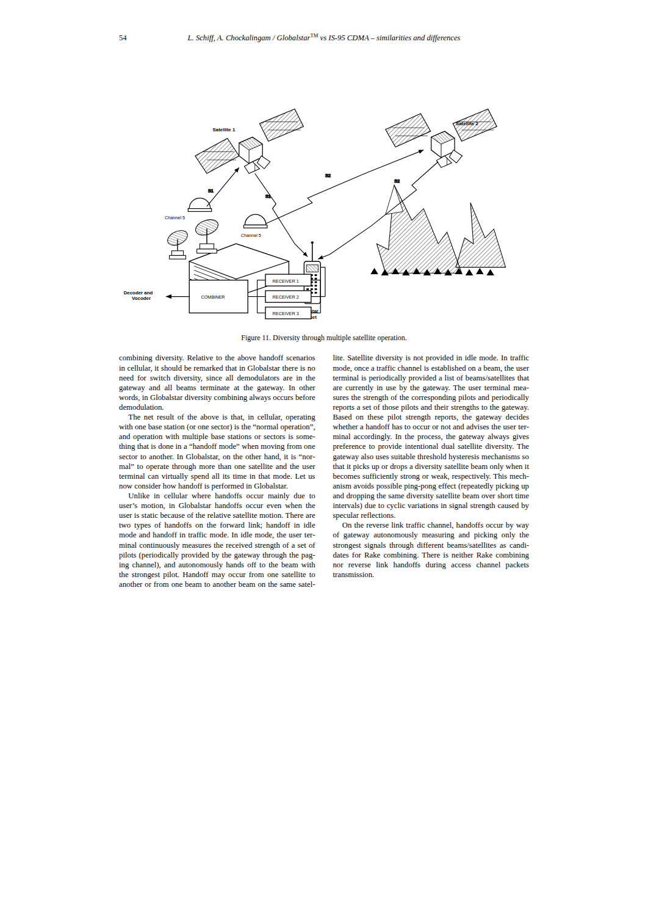54
L. Schiff, A. Chockalingam / GlobalstarTM vs IS-95 CDMA – similarities and differences
Satellite 1 Satellite 2 Globalstar Gateway Channel 5 Channel 5 Globalstar Handset S1 S1 S2 S2 RECEIVER 1 RECEIVER 2 RECEIVER 3 COMBINER Decoder and Vocoder
Figure 11. Diversity through multiple satellite operation.
combining diversity. Relative to the above handoff scenarios in cellular, it should be remarked that in Globalstar there is no need for switch diversity, since all demodulators are in the gateway and all beams terminate at the gateway. In other words, in Globalstar diversity combining always occurs before demodulation.
The net result of the above is that, in cellular, operating with one base station (or one sector) is the “normal operation”, and operation with multiple base stations or sectors is something that is done in a “handoff mode” when moving from one sector to another. In Globalstar, on the other hand, it is “normal” to operate through more than one satellite and the user terminal can virtually spend all its time in that mode. Let us now consider how handoff is performed in Globalstar.
Unlike in cellular where handoffs occur mainly due to user’s motion, in Globalstar handoffs occur even when the user is static because of the relative satellite motion. There are two types of handoffs on the forward link; handoff in idle mode and handoff in traffic mode. In idle mode, the user terminal continuously measures the received strength of a set of pilots (periodically provided by the gateway through the paging channel), and autonomously hands off to the beam with the strongest pilot. Handoff may occur from one satellite to another or from one beam to another beam on the same satellite. Satellite diversity is not provided in idle mode. In traffic mode, once a traffic channel is established on a beam, the user terminal is periodically provided a list of beams/satellites that are currently in use by the gateway. The user terminal measures the strength of the corresponding pilots and periodically reports a set of those pilots and their strengths to the gateway. Based on these pilot strength reports, the gateway decides whether a handoff has to occur or not and advises the user terminal accordingly. In the process, the gateway always gives preference to provide intentional dual satellite diversity. The gateway also uses suitable threshold hysteresis mechanisms so that it picks up or drops a diversity satellite beam only when it becomes sufficiently strong or weak, respectively. This mechanism avoids possible ping-pong effect (repeatedly picking up and dropping the same diversity satellite beam over short time intervals) due to cyclic variations in signal strength caused by specular reflections.
On the reverse link traffic channel, handoffs occur by way of gateway autonomously measuring and picking only the strongest signals through different beams/satellites as candidates for Rake combining. There is neither Rake combining nor reverse link handoffs during access channel packets transmission.